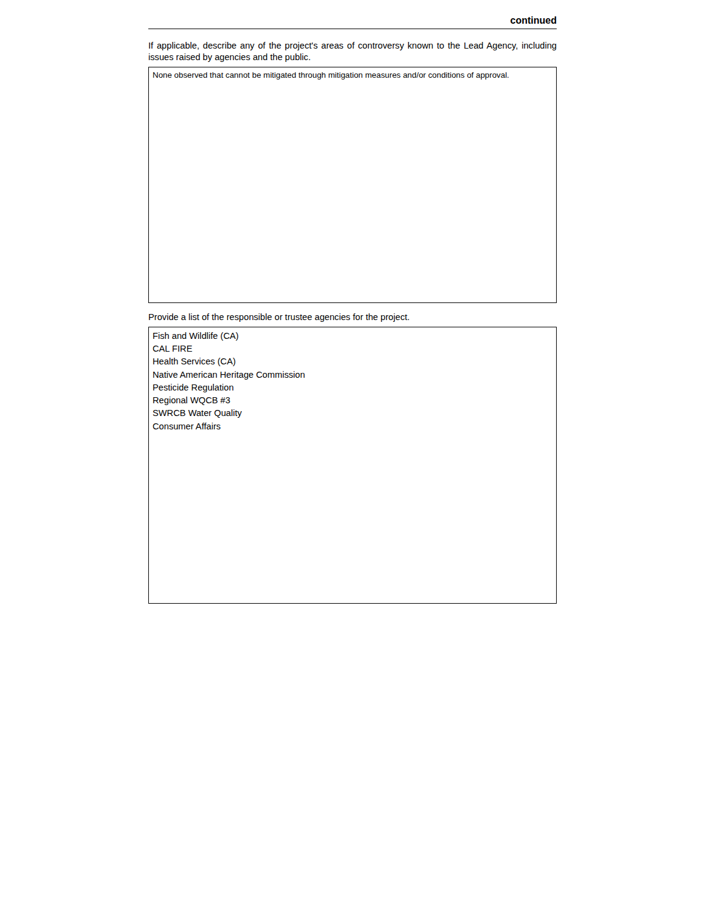continued
If applicable, describe any of the project's areas of controversy known to the Lead Agency, including issues raised by agencies and the public.
None observed that cannot be mitigated through mitigation measures and/or conditions of approval.
Provide a list of the responsible or trustee agencies for the project.
Fish and Wildlife (CA)
CAL FIRE
Health Services (CA)
Native American Heritage Commission
Pesticide Regulation
Regional WQCB #3
SWRCB Water Quality
Consumer Affairs